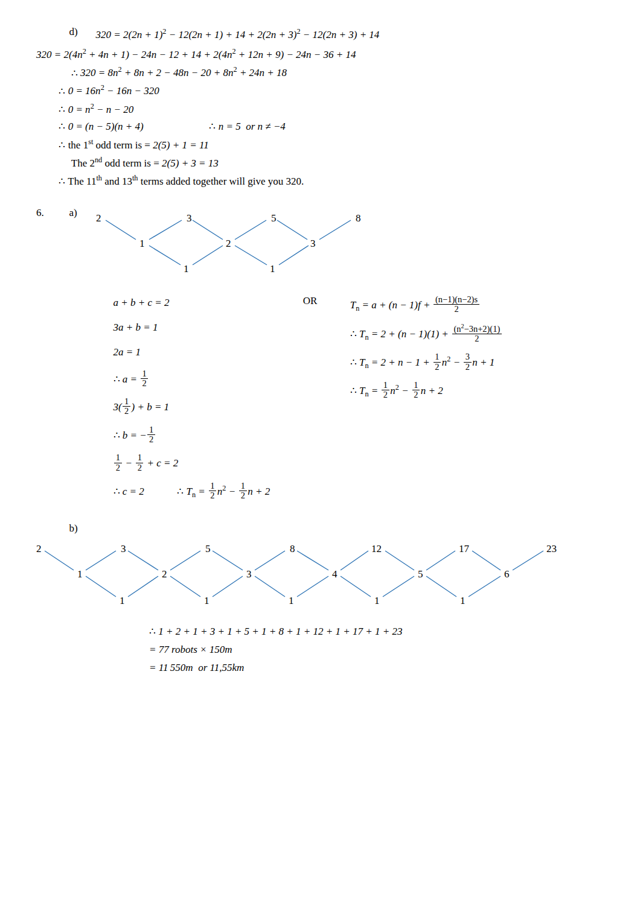d)
320 = 2(2n + 1)2 − 12(2n + 1) + 14 + 2(2n + 3)2 − 12(2n + 3) + 14
320 = 2(4n2 + 4n + 1) − 24n − 12 + 14 + 2(4n2 + 12n + 9) − 24n − 36 + 14
∴ 320 = 8n2 + 8n + 2 − 48n − 20 + 8n2 + 24n + 18
∴ 0 = 16n2 − 16n − 320
∴ 0 = n2 − n − 20
∴ 0 = (n − 5)(n + 4) ∴ n = 5 or n ≠ −4
∴ the 1st odd term is = 2(5) + 1 = 11
The 2nd odd term is = 2(5) + 3 = 13
∴ The 11th and 13th terms added together will give you 320.
6.
a)
2 3 5 8 1 2 3 1 1
a + b + c = 2
3a + b = 1
2a = 1
∴ a = 12
3(12) + b = 1
∴ b = −12
12 − 12 + c = 2
∴ c = 2 ∴ Tn = 12 n2 − 12 n + 2
OR
Tn = a + (n − 1)f + (n−1)(n−2)s 2
∴ Tn = 2 + (n − 1)(1) + (n2−3n+2)(1) 2
∴ Tn = 2 + n − 1 + 12 n2 − 32 n + 1
∴ Tn = 12 n2 − 12 n + 2
b)
2 3 5 8 12 17 23 1 2 3 4 5 6 1 1 1 1 1
∴ 1 + 2 + 1 + 3 + 1 + 5 + 1 + 8 + 1 + 12 + 1 + 17 + 1 + 23
= 77 robots × 150m
= 11 550m or 11,55km